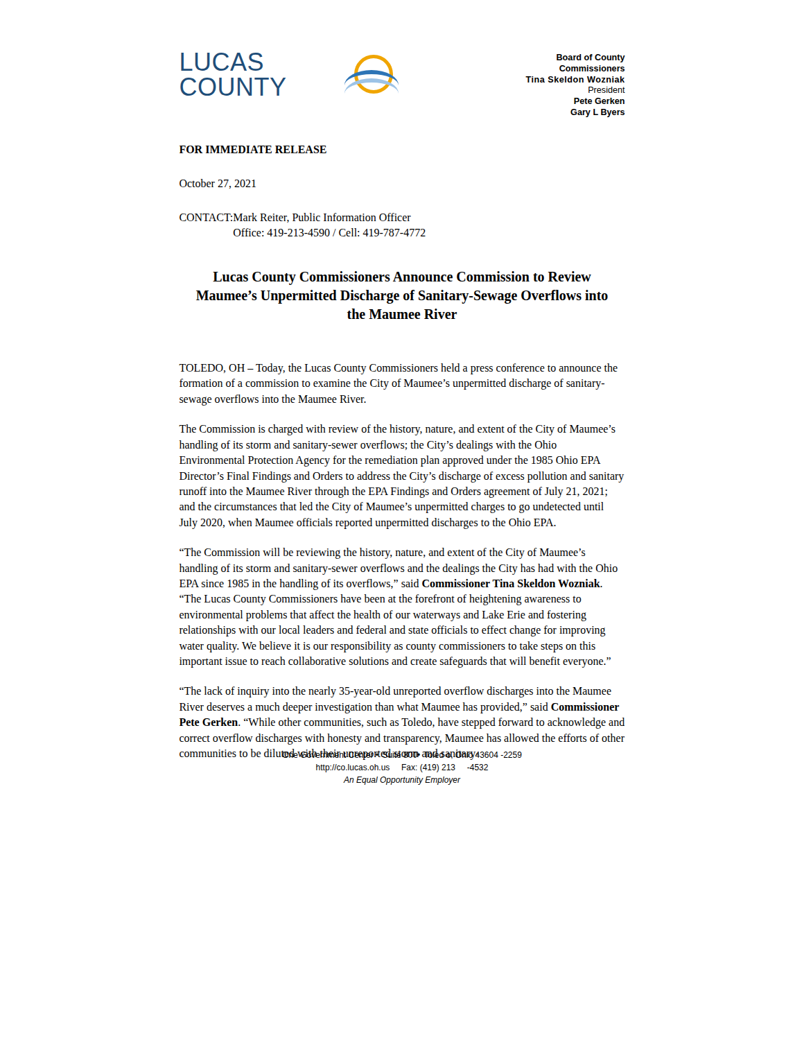LUCAS COUNTY
Board of County
Commissioners
Tina Skeldon Wozniak
President
Pete Gerken
Gary L Byers
FOR IMMEDIATE RELEASE
October 27, 2021
| CONTACT: | Mark Reiter, Public Information Officer |
| | Office: 419-213-4590 / Cell: 419-787-4772 |
Lucas County Commissioners Announce Commission to Review Maumee’s Unpermitted Discharge of Sanitary-Sewage Overflows into the Maumee River
TOLEDO, OH – Today, the Lucas County Commissioners held a press conference to announce the formation of a commission to examine the City of Maumee’s unpermitted discharge of sanitary-sewage overflows into the Maumee River.
The Commission is charged with review of the history, nature, and extent of the City of Maumee’s handling of its storm and sanitary-sewer overflows; the City’s dealings with the Ohio Environmental Protection Agency for the remediation plan approved under the 1985 Ohio EPA Director’s Final Findings and Orders to address the City’s discharge of excess pollution and sanitary runoff into the Maumee River through the EPA Findings and Orders agreement of July 21, 2021; and the circumstances that led the City of Maumee’s unpermitted charges to go undetected until July 2020, when Maumee officials reported unpermitted discharges to the Ohio EPA.
“The Commission will be reviewing the history, nature, and extent of the City of Maumee’s handling of its storm and sanitary-sewer overflows and the dealings the City has had with the Ohio EPA since 1985 in the handling of its overflows,” said Commissioner Tina Skeldon Wozniak. “The Lucas County Commissioners have been at the forefront of heightening awareness to environmental problems that affect the health of our waterways and Lake Erie and fostering relationships with our local leaders and federal and state officials to effect change for improving water quality. We believe it is our responsibility as county commissioners to take steps on this important issue to reach collaborative solutions and create safeguards that will benefit everyone.”
“The lack of inquiry into the nearly 35-year-old unreported overflow discharges into the Maumee River deserves a much deeper investigation than what Maumee has provided,” said Commissioner Pete Gerken. “While other communities, such as Toledo, have stepped forward to acknowledge and correct overflow discharges with honesty and transparency, Maumee has allowed the efforts of other communities to be diluted with their unreported storm and sanitary-
One Government Center • Suite 800• Toled o, Ohio 43604 -2259
http://co.lucas.oh.us Fax: (419) 213 -4532
An Equal Opportunity Employer